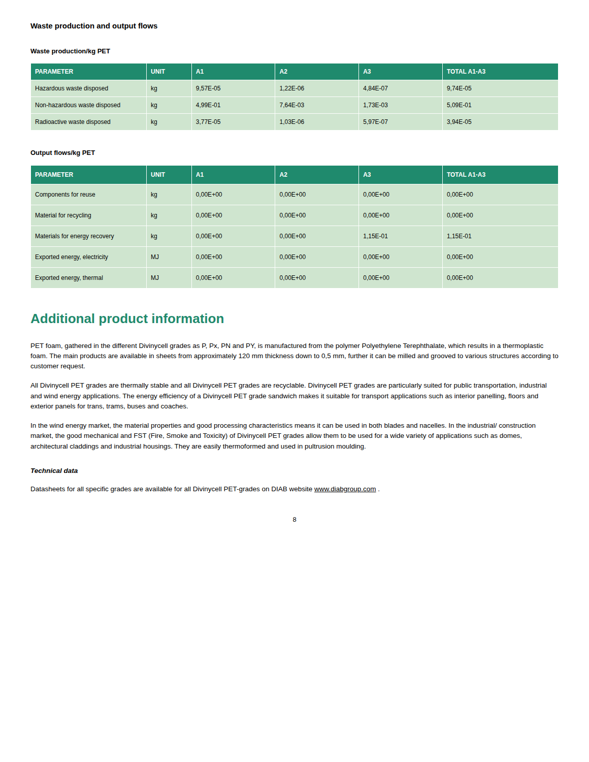Waste production and output flows
Waste production/kg PET
| PARAMETER | UNIT | A1 | A2 | A3 | TOTAL A1-A3 |
| --- | --- | --- | --- | --- | --- |
| Hazardous waste disposed | kg | 9,57E-05 | 1,22E-06 | 4,84E-07 | 9,74E-05 |
| Non-hazardous waste disposed | kg | 4,99E-01 | 7,64E-03 | 1,73E-03 | 5,09E-01 |
| Radioactive waste disposed | kg | 3,77E-05 | 1,03E-06 | 5,97E-07 | 3,94E-05 |
Output flows/kg PET
| PARAMETER | UNIT | A1 | A2 | A3 | TOTAL A1-A3 |
| --- | --- | --- | --- | --- | --- |
| Components for reuse | kg | 0,00E+00 | 0,00E+00 | 0,00E+00 | 0,00E+00 |
| Material for recycling | kg | 0,00E+00 | 0,00E+00 | 0,00E+00 | 0,00E+00 |
| Materials for energy recovery | kg | 0,00E+00 | 0,00E+00 | 1,15E-01 | 1,15E-01 |
| Exported energy, electricity | MJ | 0,00E+00 | 0,00E+00 | 0,00E+00 | 0,00E+00 |
| Exported energy, thermal | MJ | 0,00E+00 | 0,00E+00 | 0,00E+00 | 0,00E+00 |
Additional product information
PET foam, gathered in the different Divinycell grades as P, Px, PN and PY, is manufactured from the polymer Polyethylene Terephthalate, which results in a thermoplastic foam. The main products are available in sheets from approximately 120 mm thickness down to 0,5 mm, further it can be milled and grooved to various structures according to customer request.
All Divinycell PET grades are thermally stable and all Divinycell PET grades are recyclable. Divinycell PET grades are particularly suited for public transportation, industrial and wind energy applications. The energy efficiency of a Divinycell PET grade sandwich makes it suitable for transport applications such as interior panelling, floors and exterior panels for trans, trams, buses and coaches.
In the wind energy market, the material properties and good processing characteristics means it can be used in both blades and nacelles. In the industrial/ construction market, the good mechanical and FST (Fire, Smoke and Toxicity) of Divinycell PET grades allow them to be used for a wide variety of applications such as domes, architectural claddings and industrial housings. They are easily thermoformed and used in pultrusion moulding.
Technical data
Datasheets for all specific grades are available for all Divinycell PET-grades on DIAB website www.diabgroup.com .
8